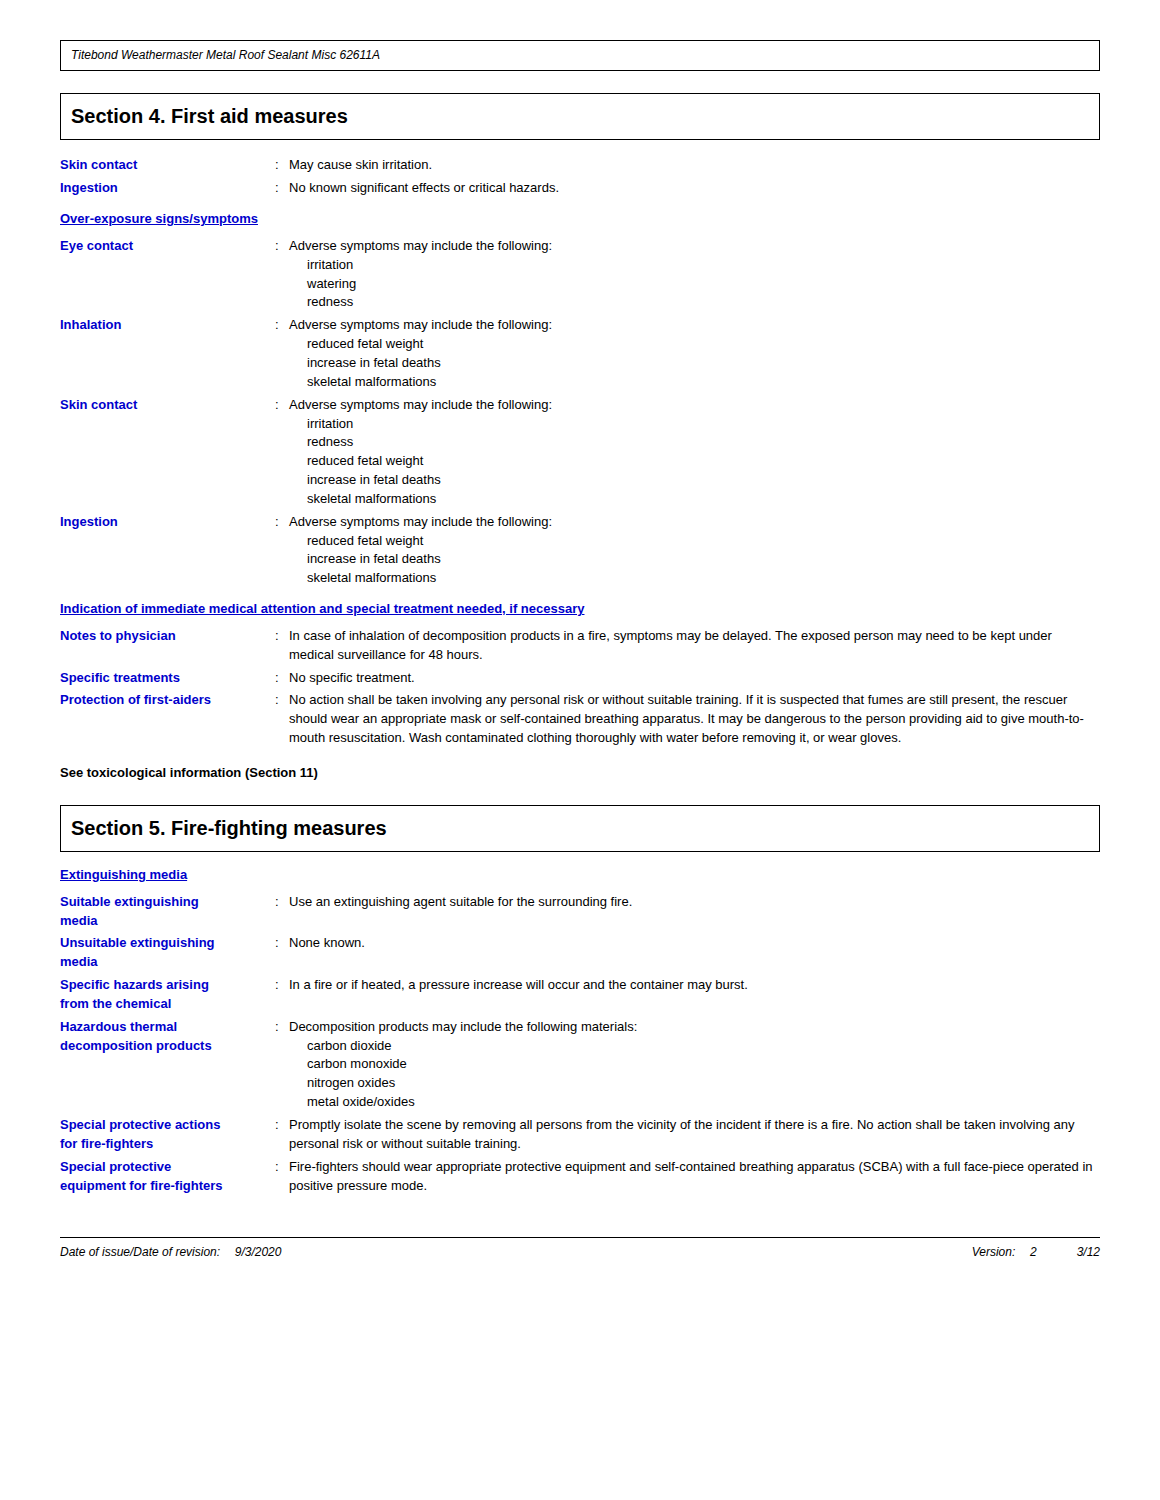Titebond Weathermaster Metal Roof Sealant Misc 62611A
Section 4. First aid measures
| Skin contact | : | May cause skin irritation. |
| Ingestion | : | No known significant effects or critical hazards. |
Over-exposure signs/symptoms
| Eye contact | : | Adverse symptoms may include the following: irritation watering redness |
| Inhalation | : | Adverse symptoms may include the following: reduced fetal weight increase in fetal deaths skeletal malformations |
| Skin contact | : | Adverse symptoms may include the following: irritation redness reduced fetal weight increase in fetal deaths skeletal malformations |
| Ingestion | : | Adverse symptoms may include the following: reduced fetal weight increase in fetal deaths skeletal malformations |
Indication of immediate medical attention and special treatment needed, if necessary
| Notes to physician | : | In case of inhalation of decomposition products in a fire, symptoms may be delayed. The exposed person may need to be kept under medical surveillance for 48 hours. |
| Specific treatments | : | No specific treatment. |
| Protection of first-aiders | : | No action shall be taken involving any personal risk or without suitable training. If it is suspected that fumes are still present, the rescuer should wear an appropriate mask or self-contained breathing apparatus. It may be dangerous to the person providing aid to give mouth-to-mouth resuscitation. Wash contaminated clothing thoroughly with water before removing it, or wear gloves. |
See toxicological information (Section 11)
Section 5. Fire-fighting measures
Extinguishing media
| Suitable extinguishing media | : | Use an extinguishing agent suitable for the surrounding fire. |
| Unsuitable extinguishing media | : | None known. |
| Specific hazards arising from the chemical | : | In a fire or if heated, a pressure increase will occur and the container may burst. |
| Hazardous thermal decomposition products | : | Decomposition products may include the following materials: carbon dioxide carbon monoxide nitrogen oxides metal oxide/oxides |
| Special protective actions for fire-fighters | : | Promptly isolate the scene by removing all persons from the vicinity of the incident if there is a fire. No action shall be taken involving any personal risk or without suitable training. |
| Special protective equipment for fire-fighters | : | Fire-fighters should wear appropriate protective equipment and self-contained breathing apparatus (SCBA) with a full face-piece operated in positive pressure mode. |
Date of issue/Date of revision: 9/3/2020
Version: 2 3/12